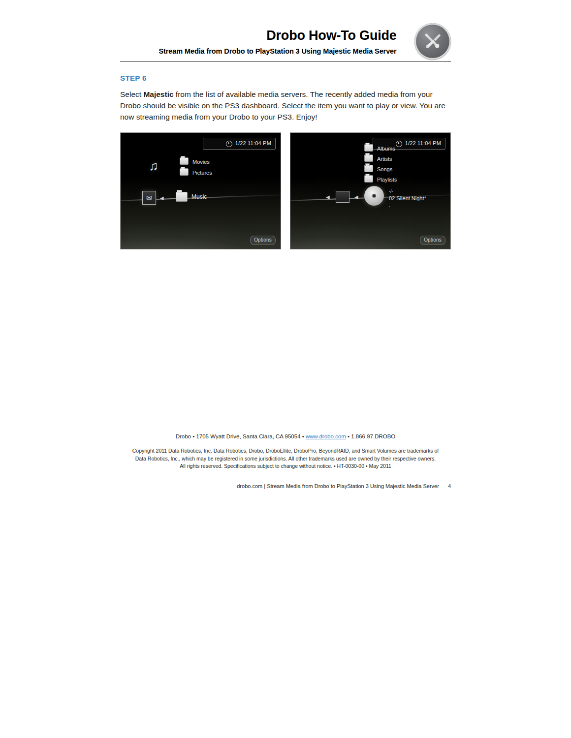Drobo How-To Guide
Stream Media from Drobo to PlayStation 3 Using Majestic Media Server
STEP 6
Select Majestic from the list of available media servers. The recently added media from your Drobo should be visible on the PS3 dashboard. Select the item you want to play or view. You are now streaming media from your Drobo to your PS3. Enjoy!
1/22 11:04 PM
♫
Movies
Pictures
✉
◀
Music
Options
1/22 11:04 PM
Albums
Artists
Songs
Playlists
◀ ◀
-/-
02 Silent Night*
.
Options
Drobo • 1705 Wyatt Drive, Santa Clara, CA 95054 • www.drobo.com • 1.866.97.DROBO
Copyright 2011 Data Robotics, Inc. Data Robotics, Drobo, DroboEllite, DroboPro, BeyondRAID, and Smart Volumes are trademarks of
Data Robotics, Inc., which may be registered in some jurisdictions. All other trademarks used are owned by their respective owners.
All rights reserved. Specifications subject to change without notice. • HT-0030-00 • May 2011
drobo.com | Stream Media from Drobo to PlayStation 3 Using Majestic Media Server4